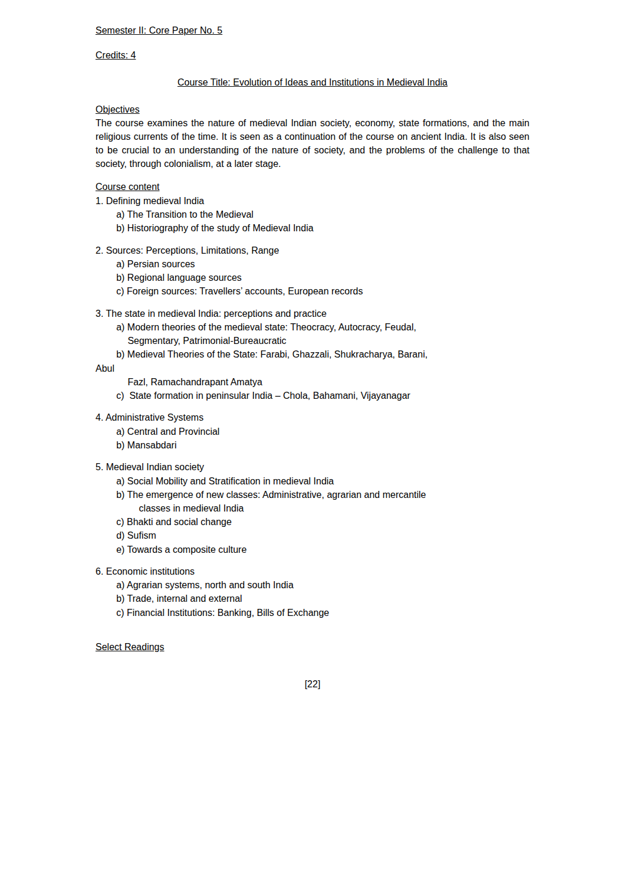Semester II: Core Paper No. 5
Credits: 4
Course Title: Evolution of Ideas and Institutions in Medieval India
Objectives
The course examines the nature of medieval Indian society, economy, state formations, and the main religious currents of the time. It is seen as a continuation of the course on ancient India. It is also seen to be crucial to an understanding of the nature of society, and the problems of the challenge to that society, through colonialism, at a later stage.
Course content
1. Defining medieval India
a) The Transition to the Medieval
b) Historiography of the study of Medieval India
2. Sources: Perceptions, Limitations, Range
a) Persian sources
b) Regional language sources
c) Foreign sources: Travellers’ accounts, European records
3. The state in medieval India: perceptions and practice
a) Modern theories of the medieval state: Theocracy, Autocracy, Feudal,
Segmentary, Patrimonial-Bureaucratic
b) Medieval Theories of the State: Farabi, Ghazzali, Shukracharya, Barani,
Abul
Fazl, Ramachandrapant Amatya
c) State formation in peninsular India – Chola, Bahamani, Vijayanagar
4. Administrative Systems
a) Central and Provincial
b) Mansabdari
5. Medieval Indian society
a) Social Mobility and Stratification in medieval India
b) The emergence of new classes: Administrative, agrarian and mercantile
classes in medieval India
c) Bhakti and social change
d) Sufism
e) Towards a composite culture
6. Economic institutions
a) Agrarian systems, north and south India
b) Trade, internal and external
c) Financial Institutions: Banking, Bills of Exchange
Select Readings
[22]